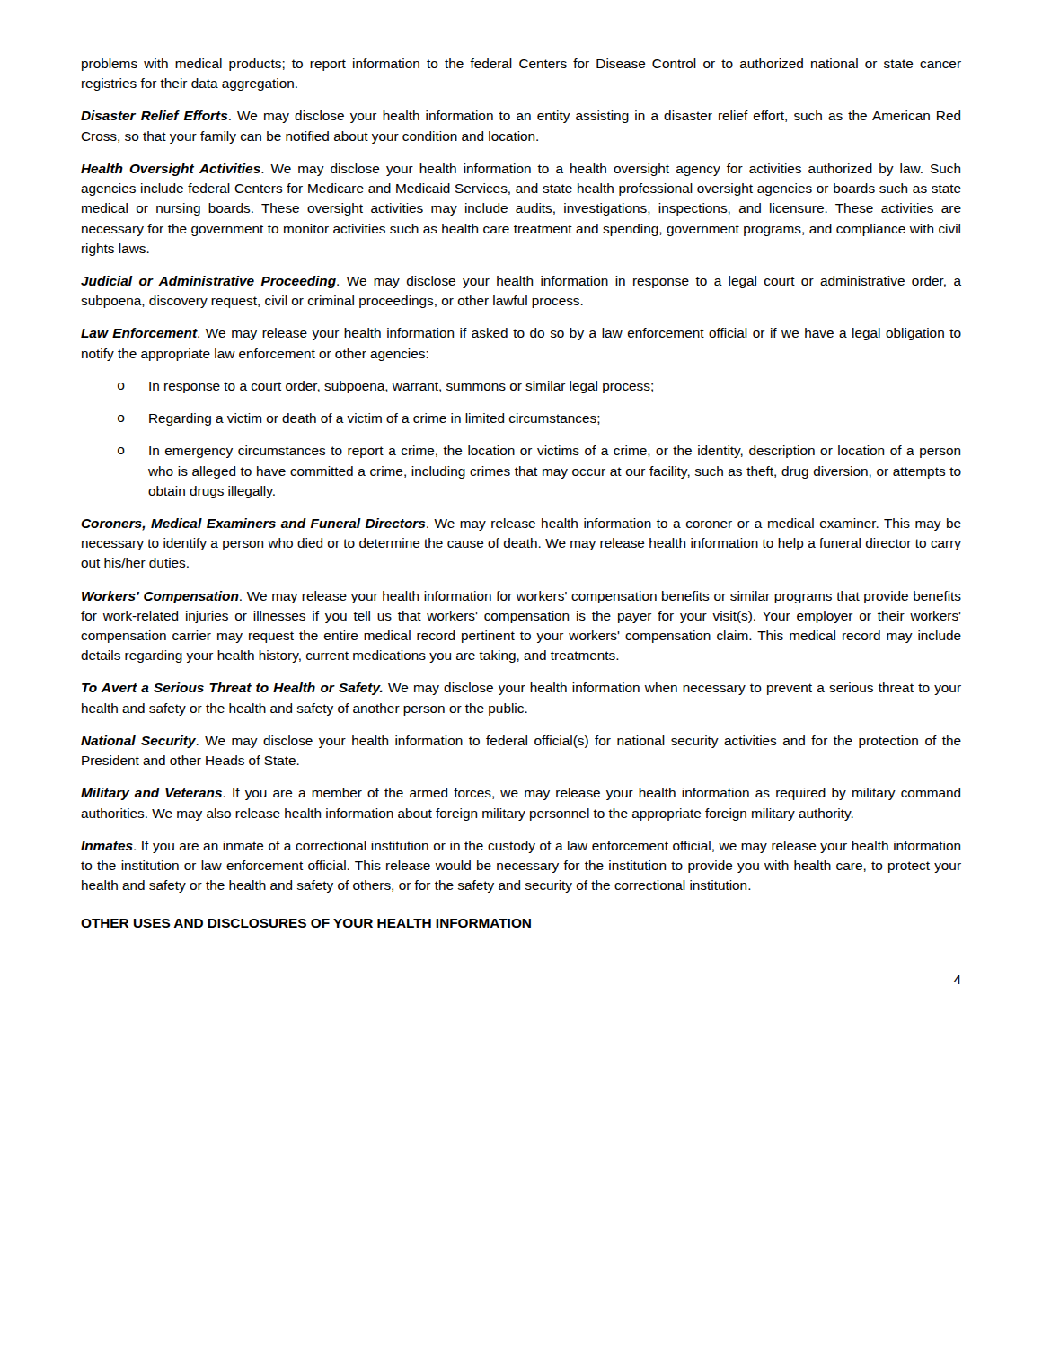problems with medical products; to report information to the federal Centers for Disease Control or to authorized national or state cancer registries for their data aggregation.
Disaster Relief Efforts. We may disclose your health information to an entity assisting in a disaster relief effort, such as the American Red Cross, so that your family can be notified about your condition and location.
Health Oversight Activities. We may disclose your health information to a health oversight agency for activities authorized by law. Such agencies include federal Centers for Medicare and Medicaid Services, and state health professional oversight agencies or boards such as state medical or nursing boards. These oversight activities may include audits, investigations, inspections, and licensure. These activities are necessary for the government to monitor activities such as health care treatment and spending, government programs, and compliance with civil rights laws.
Judicial or Administrative Proceeding. We may disclose your health information in response to a legal court or administrative order, a subpoena, discovery request, civil or criminal proceedings, or other lawful process.
Law Enforcement. We may release your health information if asked to do so by a law enforcement official or if we have a legal obligation to notify the appropriate law enforcement or other agencies:
In response to a court order, subpoena, warrant, summons or similar legal process;
Regarding a victim or death of a victim of a crime in limited circumstances;
In emergency circumstances to report a crime, the location or victims of a crime, or the identity, description or location of a person who is alleged to have committed a crime, including crimes that may occur at our facility, such as theft, drug diversion, or attempts to obtain drugs illegally.
Coroners, Medical Examiners and Funeral Directors. We may release health information to a coroner or a medical examiner. This may be necessary to identify a person who died or to determine the cause of death. We may release health information to help a funeral director to carry out his/her duties.
Workers' Compensation. We may release your health information for workers' compensation benefits or similar programs that provide benefits for work-related injuries or illnesses if you tell us that workers' compensation is the payer for your visit(s). Your employer or their workers' compensation carrier may request the entire medical record pertinent to your workers' compensation claim. This medical record may include details regarding your health history, current medications you are taking, and treatments.
To Avert a Serious Threat to Health or Safety. We may disclose your health information when necessary to prevent a serious threat to your health and safety or the health and safety of another person or the public.
National Security. We may disclose your health information to federal official(s) for national security activities and for the protection of the President and other Heads of State.
Military and Veterans. If you are a member of the armed forces, we may release your health information as required by military command authorities. We may also release health information about foreign military personnel to the appropriate foreign military authority.
Inmates. If you are an inmate of a correctional institution or in the custody of a law enforcement official, we may release your health information to the institution or law enforcement official. This release would be necessary for the institution to provide you with health care, to protect your health and safety or the health and safety of others, or for the safety and security of the correctional institution.
OTHER USES AND DISCLOSURES OF YOUR HEALTH INFORMATION
4